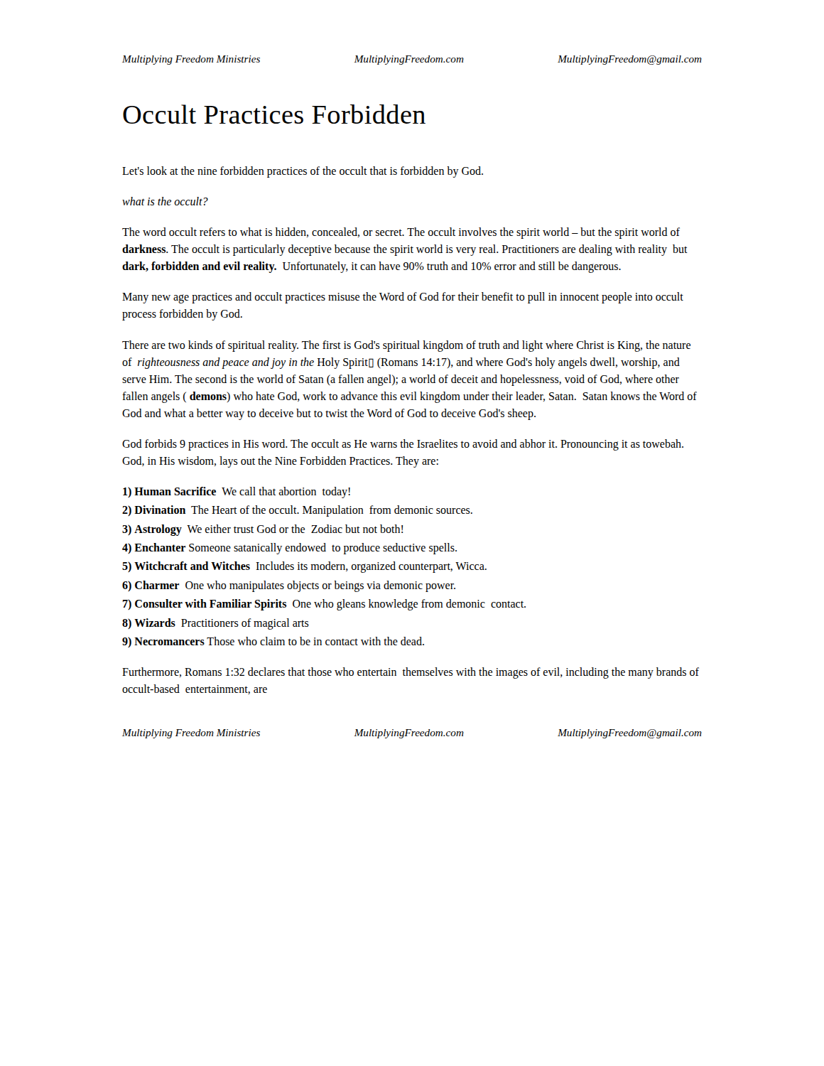Multiplying Freedom Ministries MultiplyingFreedom.com MultiplyingFreedom@gmail.com
Occult Practices Forbidden
Let's look at the nine forbidden practices of the occult that is forbidden by God.
what is the occult?
The word occult refers to what is hidden, concealed, or secret. The occult involves the spirit world – but the spirit world of darkness. The occult is particularly deceptive because the spirit world is very real. Practitioners are dealing with reality but dark, forbidden and evil reality. Unfortunately, it can have 90% truth and 10% error and still be dangerous.
Many new age practices and occult practices misuse the Word of God for their benefit to pull in innocent people into occult process forbidden by God.
There are two kinds of spiritual reality. The first is God's spiritual kingdom of truth and light where Christ is King, the nature of righteousness and peace and joy in the Holy Spirit▯ (Romans 14:17), and where God's holy angels dwell, worship, and serve Him. The second is the world of Satan (a fallen angel); a world of deceit and hopelessness, void of God, where other fallen angels ( demons) who hate God, work to advance this evil kingdom under their leader, Satan. Satan knows the Word of God and what a better way to deceive but to twist the Word of God to deceive God's sheep.
God forbids 9 practices in His word. The occult as He warns the Israelites to avoid and abhor it. Pronouncing it as towebah. God, in His wisdom, lays out the Nine Forbidden Practices. They are:
1) Human Sacrifice We call that abortion today!
2) Divination The Heart of the occult. Manipulation from demonic sources.
3) Astrology We either trust God or the Zodiac but not both!
4) Enchanter Someone satanically endowed to produce seductive spells.
5) Witchcraft and Witches Includes its modern, organized counterpart, Wicca.
6) Charmer One who manipulates objects or beings via demonic power.
7) Consulter with Familiar Spirits One who gleans knowledge from demonic contact.
8) Wizards Practitioners of magical arts
9) Necromancers Those who claim to be in contact with the dead.
Furthermore, Romans 1:32 declares that those who entertain themselves with the images of evil, including the many brands of occult-based entertainment, are
Multiplying Freedom Ministries MultiplyingFreedom.com MultiplyingFreedom@gmail.com